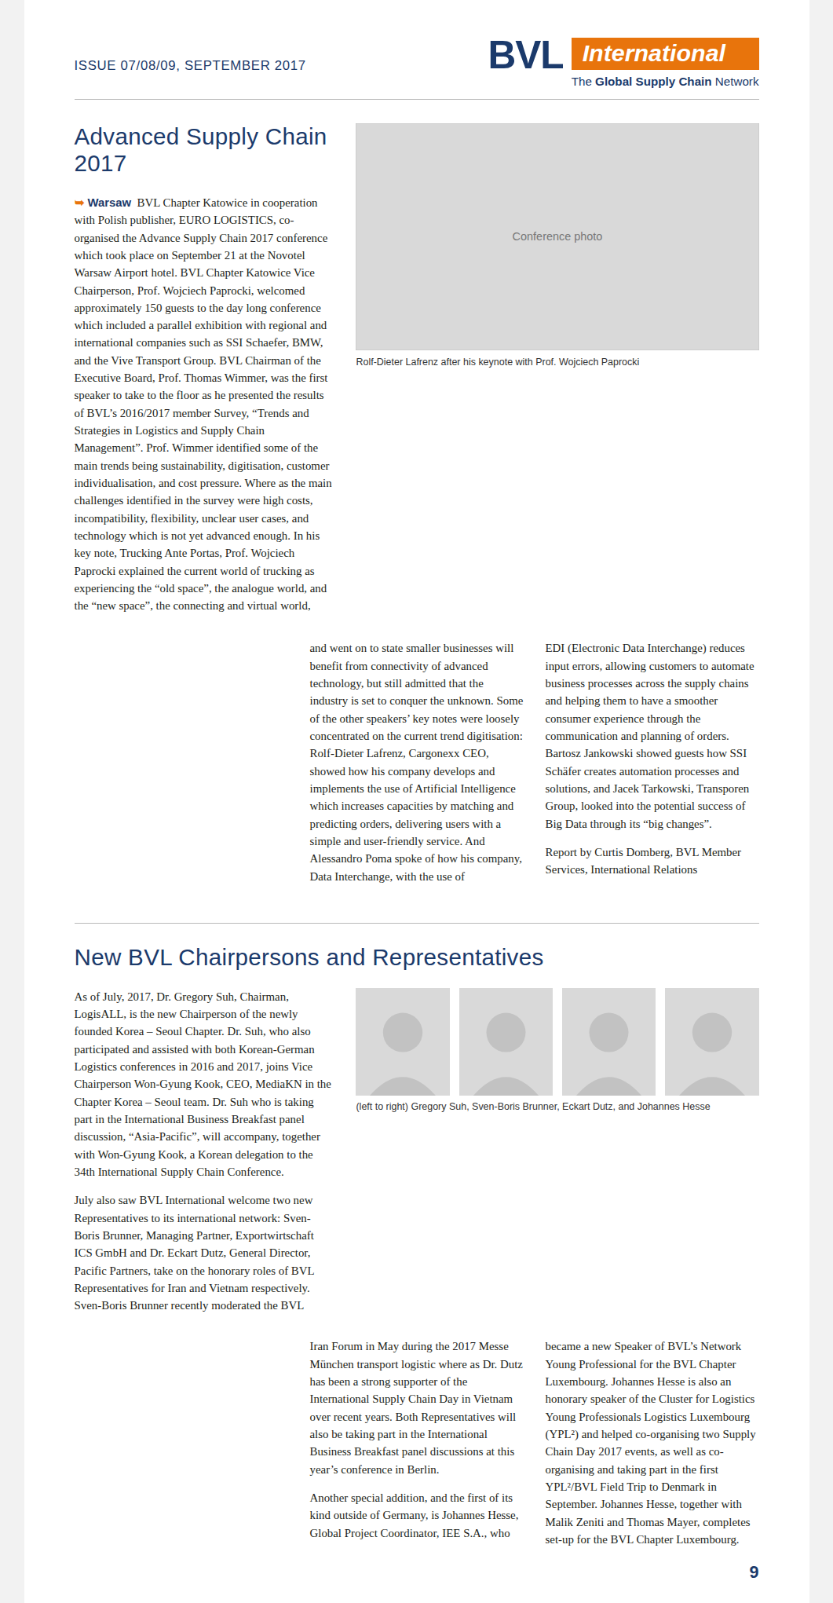ISSUE 07/08/09, SEPTEMBER 2017
BVL
International
The Global Supply Chain Network
Advanced Supply Chain 2017
➥Warsaw BVL Chapter Katowice in cooperation with Polish publisher, EURO LOGISTICS, co-organised the Advance Supply Chain 2017 conference which took place on September 21 at the Novotel Warsaw Airport hotel. BVL Chapter Katowice Vice Chairperson, Prof. Wojciech Paprocki, welcomed approximately 150 guests to the day long conference which included a parallel exhibition with regional and international companies such as SSI Schaefer, BMW, and the Vive Transport Group. BVL Chairman of the Executive Board, Prof. Thomas Wimmer, was the first speaker to take to the floor as he presented the results of BVL’s 2016/2017 member Survey, “Trends and Strategies in Logistics and Supply Chain Management”. Prof. Wimmer identified some of the main trends being sustainability, digitisation, customer individualisation, and cost pressure. Where as the main challenges identified in the survey were high costs, incompatibility, flexibility, unclear user cases, and technology which is not yet advanced enough. In his key note, Trucking Ante Portas, Prof. Wojciech Paprocki explained the current world of trucking as experiencing the “old space”, the analogue world, and the “new space”, the connecting and virtual world,
Rolf-Dieter Lafrenz after his keynote with Prof. Wojciech Paprocki
and went on to state smaller businesses will benefit from connectivity of advanced technology, but still admitted that the industry is set to conquer the unknown. Some of the other speakers’ key notes were loosely concentrated on the current trend digitisation: Rolf-Dieter Lafrenz, Cargonexx CEO, showed how his company develops and implements the use of Artificial Intelligence which increases capacities by matching and predicting orders, delivering users with a simple and user-friendly service. And Alessandro Poma spoke of how his company, Data Interchange, with the use of
EDI (Electronic Data Interchange) reduces input errors, allowing customers to automate business processes across the supply chains and helping them to have a smoother consumer experience through the communication and planning of orders. Bartosz Jankowski showed guests how SSI Schäfer creates automation processes and solutions, and Jacek Tarkowski, Transporen Group, looked into the potential success of Big Data through its “big changes”.
Report by Curtis Domberg, BVL Member Services, International Relations
New BVL Chairpersons and Representatives
As of July, 2017, Dr. Gregory Suh, Chairman, LogisALL, is the new Chairperson of the newly founded Korea – Seoul Chapter. Dr. Suh, who also participated and assisted with both Korean-German Logistics conferences in 2016 and 2017, joins Vice Chairperson Won-Gyung Kook, CEO, MediaKN in the Chapter Korea – Seoul team. Dr. Suh who is taking part in the International Business Breakfast panel discussion, “Asia-Pacific”, will accompany, together with Won-Gyung Kook, a Korean delegation to the 34th International Supply Chain Conference.
July also saw BVL International welcome two new Representatives to its international network: Sven-Boris Brunner, Managing Partner, Exportwirtschaft ICS GmbH and Dr. Eckart Dutz, General Director, Pacific Partners, take on the honorary roles of BVL Representatives for Iran and Vietnam respectively. Sven-Boris Brunner recently moderated the BVL
(left to right) Gregory Suh, Sven-Boris Brunner, Eckart Dutz, and Johannes Hesse
Iran Forum in May during the 2017 Messe München transport logistic where as Dr. Dutz has been a strong supporter of the International Supply Chain Day in Vietnam over recent years. Both Representatives will also be taking part in the International Business Breakfast panel discussions at this year’s conference in Berlin.
Another special addition, and the first of its kind outside of Germany, is Johannes Hesse, Global Project Coordinator, IEE S.A., who
became a new Speaker of BVL’s Network Young Professional for the BVL Chapter Luxembourg. Johannes Hesse is also an honorary speaker of the Cluster for Logistics Young Professionals Logistics Luxembourg (YPL²) and helped co-organising two Supply Chain Day 2017 events, as well as co-organising and taking part in the first YPL²/BVL Field Trip to Denmark in September. Johannes Hesse, together with Malik Zeniti and Thomas Mayer, completes set-up for the BVL Chapter Luxembourg.
9